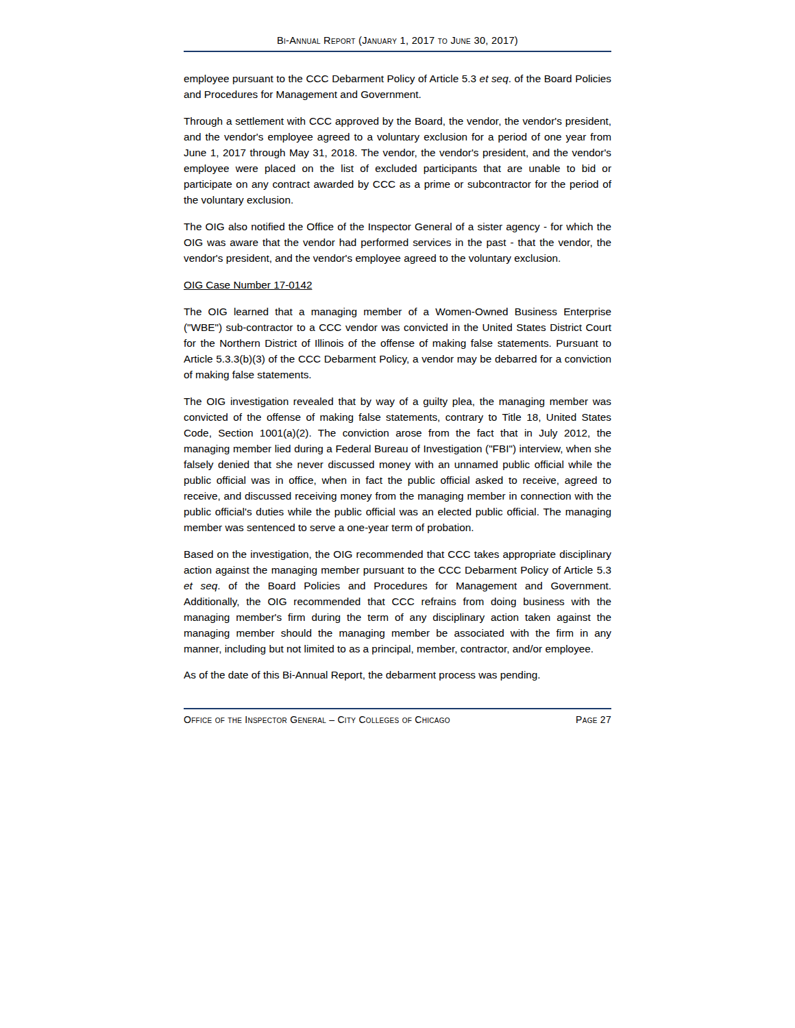Bi-Annual Report (January 1, 2017 to June 30, 2017)
employee pursuant to the CCC Debarment Policy of Article 5.3 et seq. of the Board Policies and Procedures for Management and Government.
Through a settlement with CCC approved by the Board, the vendor, the vendor's president, and the vendor's employee agreed to a voluntary exclusion for a period of one year from June 1, 2017 through May 31, 2018. The vendor, the vendor's president, and the vendor's employee were placed on the list of excluded participants that are unable to bid or participate on any contract awarded by CCC as a prime or subcontractor for the period of the voluntary exclusion.
The OIG also notified the Office of the Inspector General of a sister agency - for which the OIG was aware that the vendor had performed services in the past - that the vendor, the vendor's president, and the vendor's employee agreed to the voluntary exclusion.
OIG Case Number 17-0142
The OIG learned that a managing member of a Women-Owned Business Enterprise ("WBE") sub-contractor to a CCC vendor was convicted in the United States District Court for the Northern District of Illinois of the offense of making false statements. Pursuant to Article 5.3.3(b)(3) of the CCC Debarment Policy, a vendor may be debarred for a conviction of making false statements.
The OIG investigation revealed that by way of a guilty plea, the managing member was convicted of the offense of making false statements, contrary to Title 18, United States Code, Section 1001(a)(2). The conviction arose from the fact that in July 2012, the managing member lied during a Federal Bureau of Investigation ("FBI") interview, when she falsely denied that she never discussed money with an unnamed public official while the public official was in office, when in fact the public official asked to receive, agreed to receive, and discussed receiving money from the managing member in connection with the public official's duties while the public official was an elected public official. The managing member was sentenced to serve a one-year term of probation.
Based on the investigation, the OIG recommended that CCC takes appropriate disciplinary action against the managing member pursuant to the CCC Debarment Policy of Article 5.3 et seq. of the Board Policies and Procedures for Management and Government. Additionally, the OIG recommended that CCC refrains from doing business with the managing member's firm during the term of any disciplinary action taken against the managing member should the managing member be associated with the firm in any manner, including but not limited to as a principal, member, contractor, and/or employee.
As of the date of this Bi-Annual Report, the debarment process was pending.
Office of the Inspector General – City Colleges of Chicago Page 27